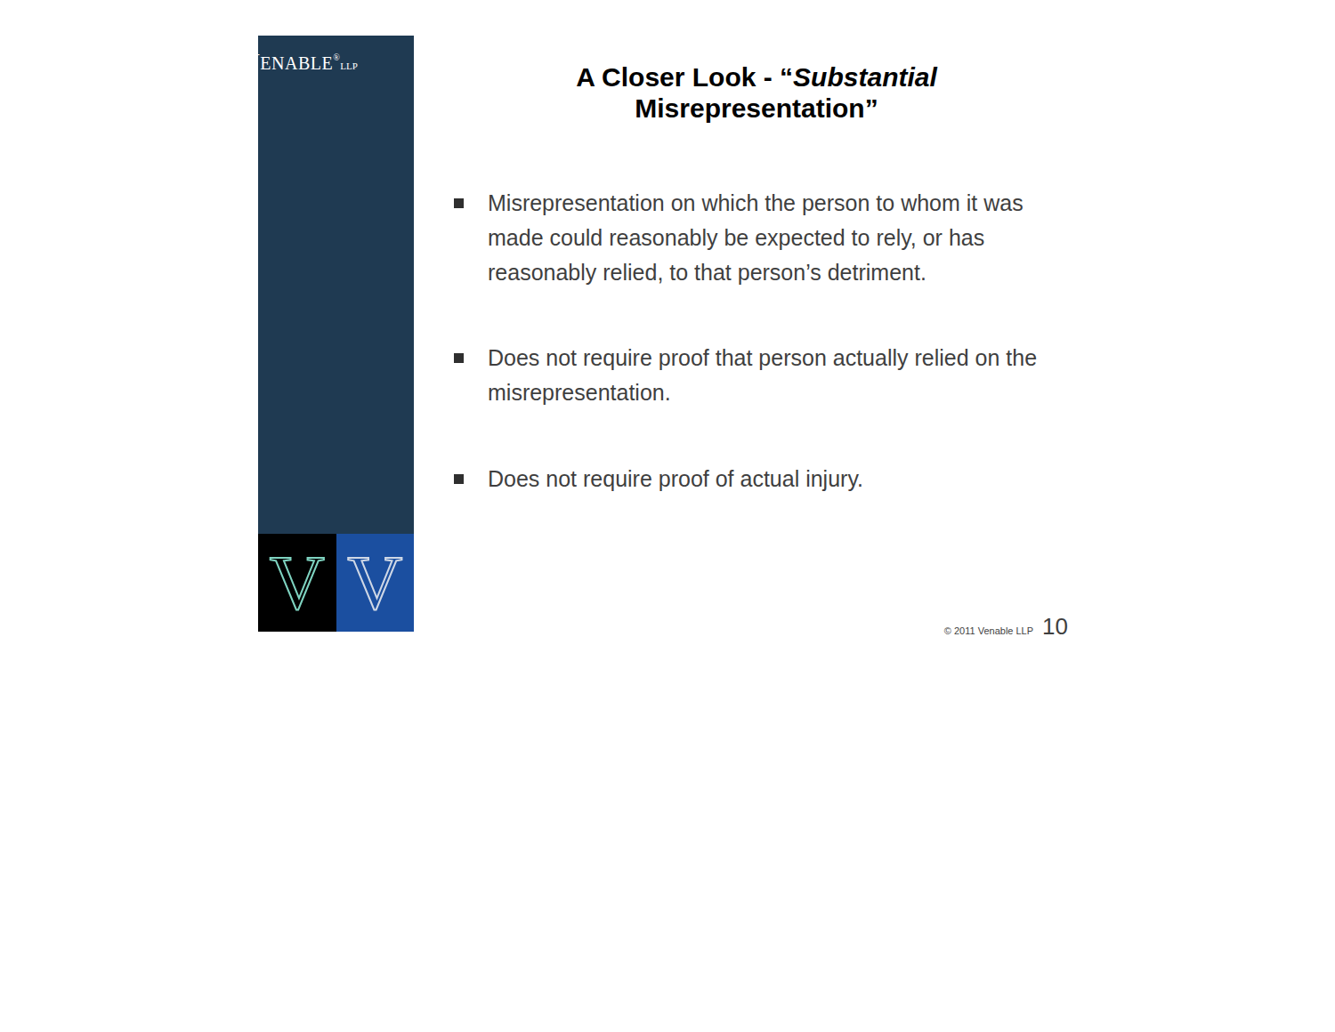VENABLE®LLP
V
V
A Closer Look - “Substantial
Misrepresentation”
Misrepresentation on which the person to whom it was made could reasonably be expected to rely, or has reasonably relied, to that person’s detriment.
Does not require proof that person actually relied on the misrepresentation.
Does not require proof of actual injury.
© 2011 Venable LLP 10